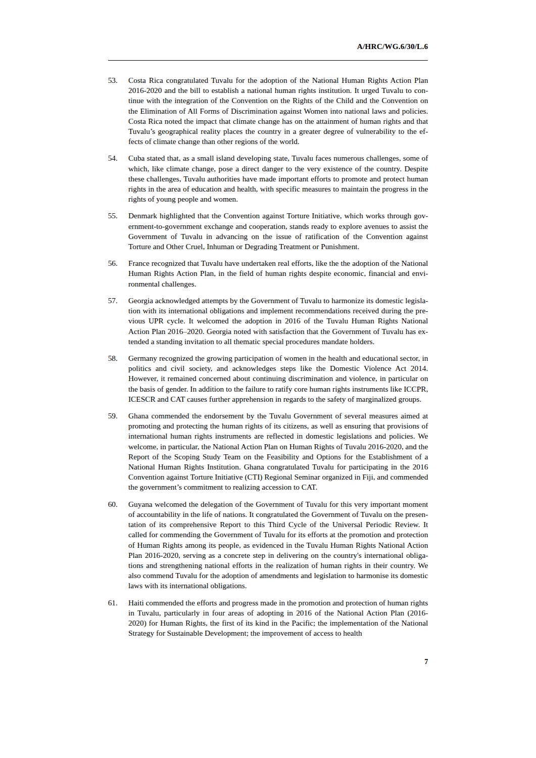A/HRC/WG.6/30/L.6
53. Costa Rica congratulated Tuvalu for the adoption of the National Human Rights Action Plan 2016-2020 and the bill to establish a national human rights institution. It urged Tuvalu to continue with the integration of the Convention on the Rights of the Child and the Convention on the Elimination of All Forms of Discrimination against Women into national laws and policies. Costa Rica noted the impact that climate change has on the attainment of human rights and that Tuvalu’s geographical reality places the country in a greater degree of vulnerability to the effects of climate change than other regions of the world.
54. Cuba stated that, as a small island developing state, Tuvalu faces numerous challenges, some of which, like climate change, pose a direct danger to the very existence of the country. Despite these challenges, Tuvalu authorities have made important efforts to promote and protect human rights in the area of education and health, with specific measures to maintain the progress in the rights of young people and women.
55. Denmark highlighted that the Convention against Torture Initiative, which works through government-to-government exchange and cooperation, stands ready to explore avenues to assist the Government of Tuvalu in advancing on the issue of ratification of the Convention against Torture and Other Cruel, Inhuman or Degrading Treatment or Punishment.
56. France recognized that Tuvalu have undertaken real efforts, like the the adoption of the National Human Rights Action Plan, in the field of human rights despite economic, financial and environmental challenges.
57. Georgia acknowledged attempts by the Government of Tuvalu to harmonize its domestic legislation with its international obligations and implement recommendations received during the previous UPR cycle. It welcomed the adoption in 2016 of the Tuvalu Human Rights National Action Plan 2016–2020. Georgia noted with satisfaction that the Government of Tuvalu has extended a standing invitation to all thematic special procedures mandate holders.
58. Germany recognized the growing participation of women in the health and educational sector, in politics and civil society, and acknowledges steps like the Domestic Violence Act 2014. However, it remained concerned about continuing discrimination and violence, in particular on the basis of gender. In addition to the failure to ratify core human rights instruments like ICCPR, ICESCR and CAT causes further apprehension in regards to the safety of marginalized groups.
59. Ghana commended the endorsement by the Tuvalu Government of several measures aimed at promoting and protecting the human rights of its citizens, as well as ensuring that provisions of international human rights instruments are reflected in domestic legislations and policies. We welcome, in particular, the National Action Plan on Human Rights of Tuvalu 2016-2020, and the Report of the Scoping Study Team on the Feasibility and Options for the Establishment of a National Human Rights Institution. Ghana congratulated Tuvalu for participating in the 2016 Convention against Torture Initiative (CTI) Regional Seminar organized in Fiji, and commended the government’s commitment to realizing accession to CAT.
60. Guyana welcomed the delegation of the Government of Tuvalu for this very important moment of accountability in the life of nations. It congratulated the Government of Tuvalu on the presentation of its comprehensive Report to this Third Cycle of the Universal Periodic Review. It called for commending the Government of Tuvalu for its efforts at the promotion and protection of Human Rights among its people, as evidenced in the Tuvalu Human Rights National Action Plan 2016-2020, serving as a concrete step in delivering on the country's international obligations and strengthening national efforts in the realization of human rights in their country. We also commend Tuvalu for the adoption of amendments and legislation to harmonise its domestic laws with its international obligations.
61. Haiti commended the efforts and progress made in the promotion and protection of human rights in Tuvalu, particularly in four areas of adopting in 2016 of the National Action Plan (2016-2020) for Human Rights, the first of its kind in the Pacific; the implementation of the National Strategy for Sustainable Development; the improvement of access to health
7